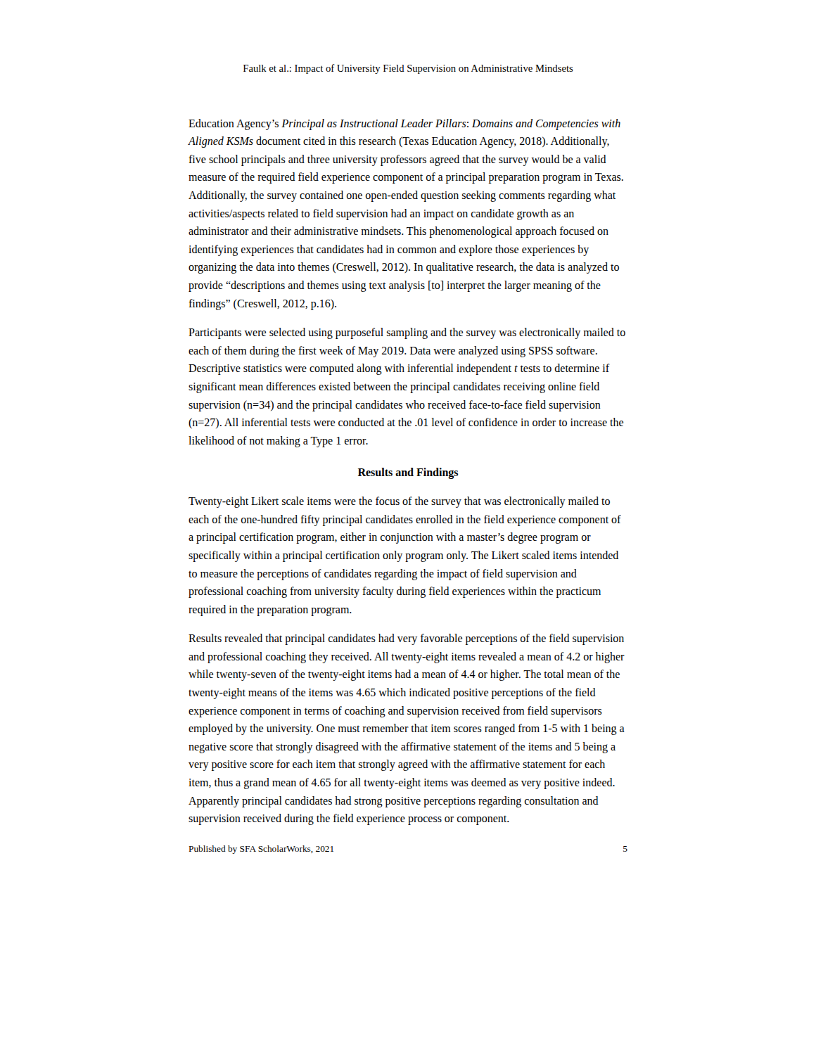Faulk et al.: Impact of University Field Supervision on Administrative Mindsets
Education Agency’s Principal as Instructional Leader Pillars: Domains and Competencies with Aligned KSMs document cited in this research (Texas Education Agency, 2018). Additionally, five school principals and three university professors agreed that the survey would be a valid measure of the required field experience component of a principal preparation program in Texas. Additionally, the survey contained one open-ended question seeking comments regarding what activities/aspects related to field supervision had an impact on candidate growth as an administrator and their administrative mindsets. This phenomenological approach focused on identifying experiences that candidates had in common and explore those experiences by organizing the data into themes (Creswell, 2012). In qualitative research, the data is analyzed to provide “descriptions and themes using text analysis [to] interpret the larger meaning of the findings” (Creswell, 2012, p.16).
Participants were selected using purposeful sampling and the survey was electronically mailed to each of them during the first week of May 2019. Data were analyzed using SPSS software. Descriptive statistics were computed along with inferential independent t tests to determine if significant mean differences existed between the principal candidates receiving online field supervision (n=34) and the principal candidates who received face-to-face field supervision (n=27). All inferential tests were conducted at the .01 level of confidence in order to increase the likelihood of not making a Type 1 error.
Results and Findings
Twenty-eight Likert scale items were the focus of the survey that was electronically mailed to each of the one-hundred fifty principal candidates enrolled in the field experience component of a principal certification program, either in conjunction with a master’s degree program or specifically within a principal certification only program only. The Likert scaled items intended to measure the perceptions of candidates regarding the impact of field supervision and professional coaching from university faculty during field experiences within the practicum required in the preparation program.
Results revealed that principal candidates had very favorable perceptions of the field supervision and professional coaching they received. All twenty-eight items revealed a mean of 4.2 or higher while twenty-seven of the twenty-eight items had a mean of 4.4 or higher. The total mean of the twenty-eight means of the items was 4.65 which indicated positive perceptions of the field experience component in terms of coaching and supervision received from field supervisors employed by the university. One must remember that item scores ranged from 1-5 with 1 being a negative score that strongly disagreed with the affirmative statement of the items and 5 being a very positive score for each item that strongly agreed with the affirmative statement for each item, thus a grand mean of 4.65 for all twenty-eight items was deemed as very positive indeed. Apparently principal candidates had strong positive perceptions regarding consultation and supervision received during the field experience process or component.
Published by SFA ScholarWorks, 2021 5